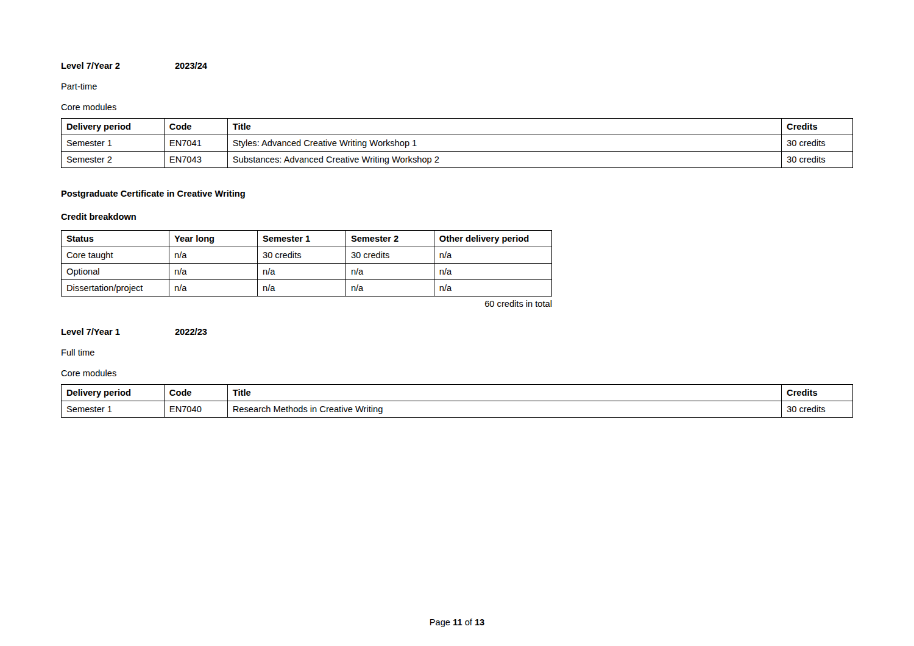Level 7/Year 22023/24
Part-time
Core modules
| Delivery period | Code | Title | Credits |
| --- | --- | --- | --- |
| Semester 1 | EN7041 | Styles: Advanced Creative Writing Workshop 1 | 30 credits |
| Semester 2 | EN7043 | Substances: Advanced Creative Writing Workshop 2 | 30 credits |
Postgraduate Certificate in Creative Writing
Credit breakdown
| Status | Year long | Semester 1 | Semester 2 | Other delivery period |
| --- | --- | --- | --- | --- |
| Core taught | n/a | 30 credits | 30 credits | n/a |
| Optional | n/a | n/a | n/a | n/a |
| Dissertation/project | n/a | n/a | n/a | n/a |
60 credits in total
Level 7/Year 12022/23
Full time
Core modules
| Delivery period | Code | Title | Credits |
| --- | --- | --- | --- |
| Semester 1 | EN7040 | Research Methods in Creative Writing | 30 credits |
Page 11 of 13